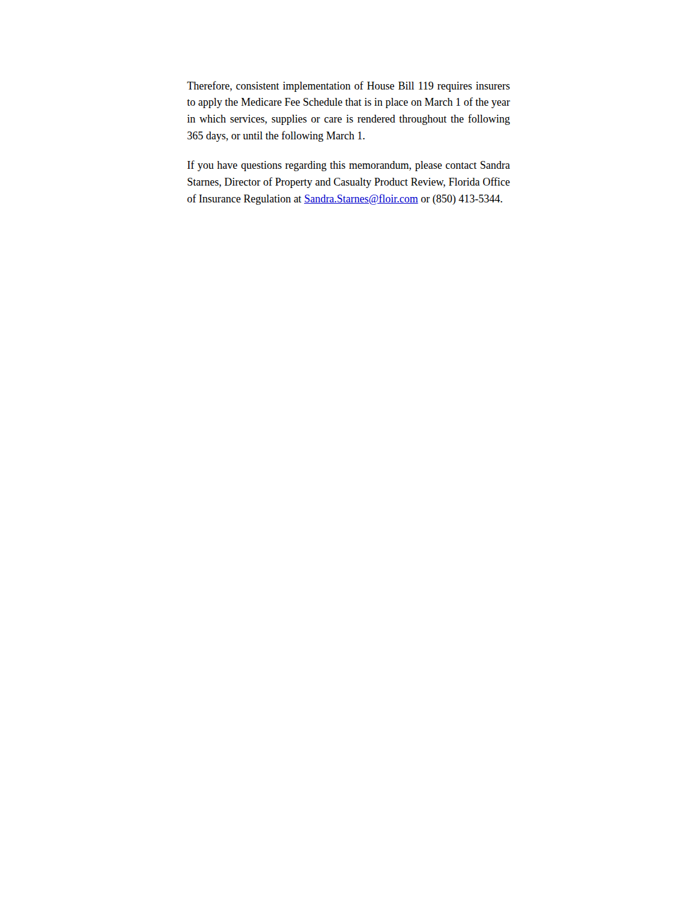Therefore, consistent implementation of House Bill 119 requires insurers to apply the Medicare Fee Schedule that is in place on March 1 of the year in which services, supplies or care is rendered throughout the following 365 days, or until the following March 1.
If you have questions regarding this memorandum, please contact Sandra Starnes, Director of Property and Casualty Product Review, Florida Office of Insurance Regulation at Sandra.Starnes@floir.com or (850) 413-5344.